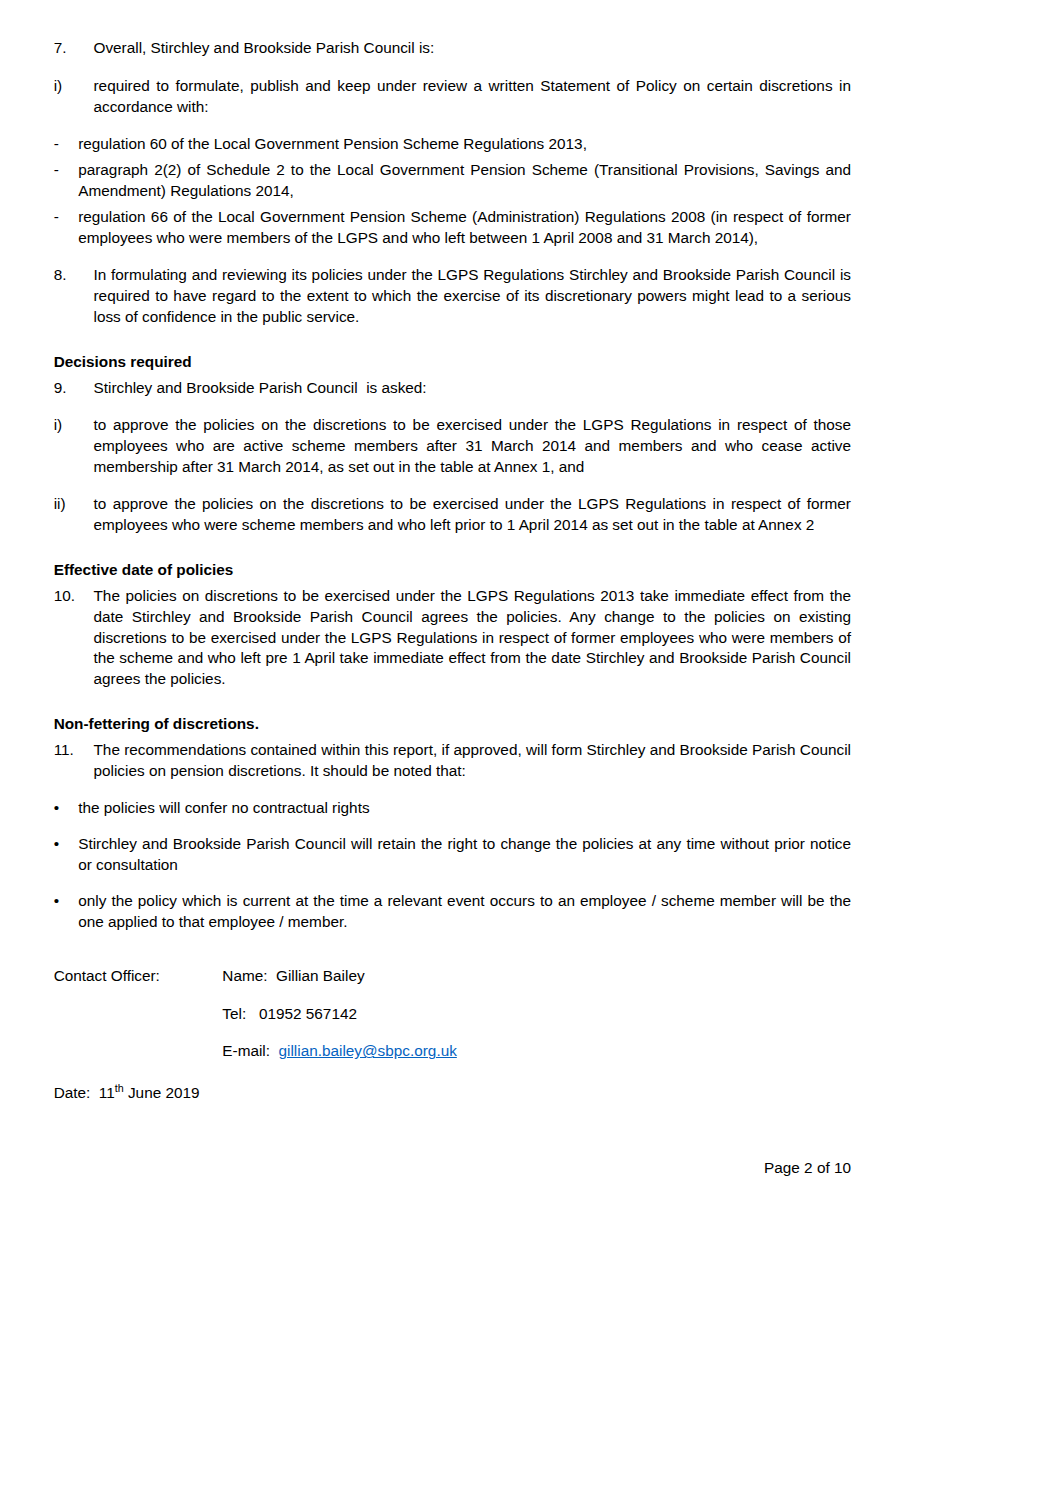7. Overall, Stirchley and Brookside Parish Council is:
i) required to formulate, publish and keep under review a written Statement of Policy on certain discretions in accordance with:
- regulation 60 of the Local Government Pension Scheme Regulations 2013,
- paragraph 2(2) of Schedule 2 to the Local Government Pension Scheme (Transitional Provisions, Savings and Amendment) Regulations 2014,
- regulation 66 of the Local Government Pension Scheme (Administration) Regulations 2008 (in respect of former employees who were members of the LGPS and who left between 1 April 2008 and 31 March 2014),
8. In formulating and reviewing its policies under the LGPS Regulations Stirchley and Brookside Parish Council is required to have regard to the extent to which the exercise of its discretionary powers might lead to a serious loss of confidence in the public service.
Decisions required
9. Stirchley and Brookside Parish Council is asked:
i) to approve the policies on the discretions to be exercised under the LGPS Regulations in respect of those employees who are active scheme members after 31 March 2014 and members and who cease active membership after 31 March 2014, as set out in the table at Annex 1, and
ii) to approve the policies on the discretions to be exercised under the LGPS Regulations in respect of former employees who were scheme members and who left prior to 1 April 2014 as set out in the table at Annex 2
Effective date of policies
10. The policies on discretions to be exercised under the LGPS Regulations 2013 take immediate effect from the date Stirchley and Brookside Parish Council agrees the policies. Any change to the policies on existing discretions to be exercised under the LGPS Regulations in respect of former employees who were members of the scheme and who left pre 1 April take immediate effect from the date Stirchley and Brookside Parish Council agrees the policies.
Non-fettering of discretions.
11. The recommendations contained within this report, if approved, will form Stirchley and Brookside Parish Council policies on pension discretions. It should be noted that:
• the policies will confer no contractual rights
• Stirchley and Brookside Parish Council will retain the right to change the policies at any time without prior notice or consultation
• only the policy which is current at the time a relevant event occurs to an employee / scheme member will be the one applied to that employee / member.
Contact Officer:
Name: Gillian Bailey
Tel: 01952 567142
E-mail: gillian.bailey@sbpc.org.uk
Date: 11th June 2019
Page 2 of 10